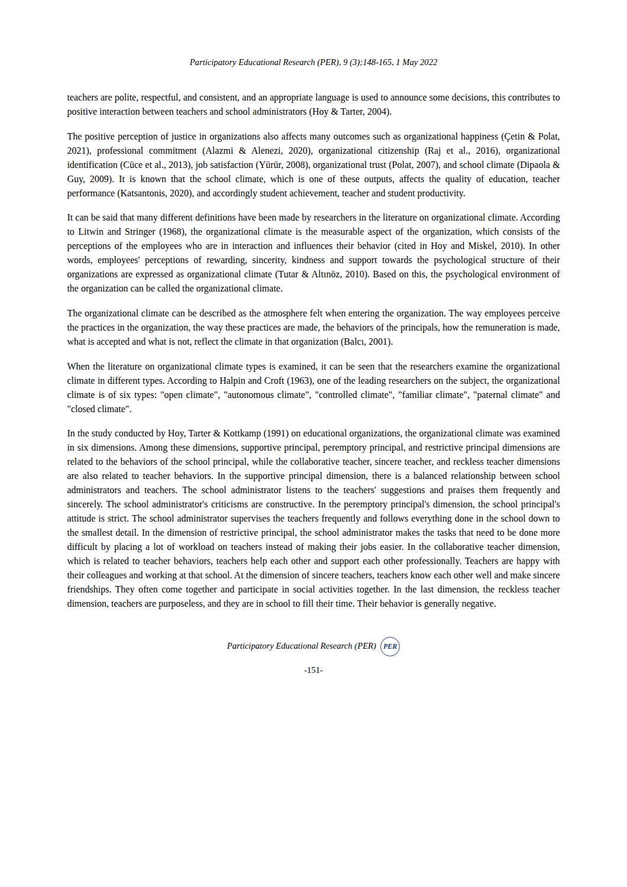Participatory Educational Research (PER), 9 (3);148-165, 1 May 2022
teachers are polite, respectful, and consistent, and an appropriate language is used to announce some decisions, this contributes to positive interaction between teachers and school administrators (Hoy & Tarter, 2004).
The positive perception of justice in organizations also affects many outcomes such as organizational happiness (Çetin & Polat, 2021), professional commitment (Alazmi & Alenezi, 2020), organizational citizenship (Raj et al., 2016), organizational identification (Cüce et al., 2013), job satisfaction (Yürür, 2008), organizational trust (Polat, 2007), and school climate (Dipaola & Guy, 2009). It is known that the school climate, which is one of these outputs, affects the quality of education, teacher performance (Katsantonis, 2020), and accordingly student achievement, teacher and student productivity.
It can be said that many different definitions have been made by researchers in the literature on organizational climate. According to Litwin and Stringer (1968), the organizational climate is the measurable aspect of the organization, which consists of the perceptions of the employees who are in interaction and influences their behavior (cited in Hoy and Miskel, 2010). In other words, employees' perceptions of rewarding, sincerity, kindness and support towards the psychological structure of their organizations are expressed as organizational climate (Tutar & Altınöz, 2010). Based on this, the psychological environment of the organization can be called the organizational climate.
The organizational climate can be described as the atmosphere felt when entering the organization. The way employees perceive the practices in the organization, the way these practices are made, the behaviors of the principals, how the remuneration is made, what is accepted and what is not, reflect the climate in that organization (Balcı, 2001).
When the literature on organizational climate types is examined, it can be seen that the researchers examine the organizational climate in different types. According to Halpin and Croft (1963), one of the leading researchers on the subject, the organizational climate is of six types: "open climate", "autonomous climate", "controlled climate", "familiar climate", "paternal climate" and "closed climate".
In the study conducted by Hoy, Tarter & Kottkamp (1991) on educational organizations, the organizational climate was examined in six dimensions. Among these dimensions, supportive principal, peremptory principal, and restrictive principal dimensions are related to the behaviors of the school principal, while the collaborative teacher, sincere teacher, and reckless teacher dimensions are also related to teacher behaviors. In the supportive principal dimension, there is a balanced relationship between school administrators and teachers. The school administrator listens to the teachers' suggestions and praises them frequently and sincerely. The school administrator's criticisms are constructive. In the peremptory principal's dimension, the school principal's attitude is strict. The school administrator supervises the teachers frequently and follows everything done in the school down to the smallest detail. In the dimension of restrictive principal, the school administrator makes the tasks that need to be done more difficult by placing a lot of workload on teachers instead of making their jobs easier. In the collaborative teacher dimension, which is related to teacher behaviors, teachers help each other and support each other professionally. Teachers are happy with their colleagues and working at that school. At the dimension of sincere teachers, teachers know each other well and make sincere friendships. They often come together and participate in social activities together. In the last dimension, the reckless teacher dimension, teachers are purposeless, and they are in school to fill their time. Their behavior is generally negative.
Participatory Educational Research (PER)PER -151-